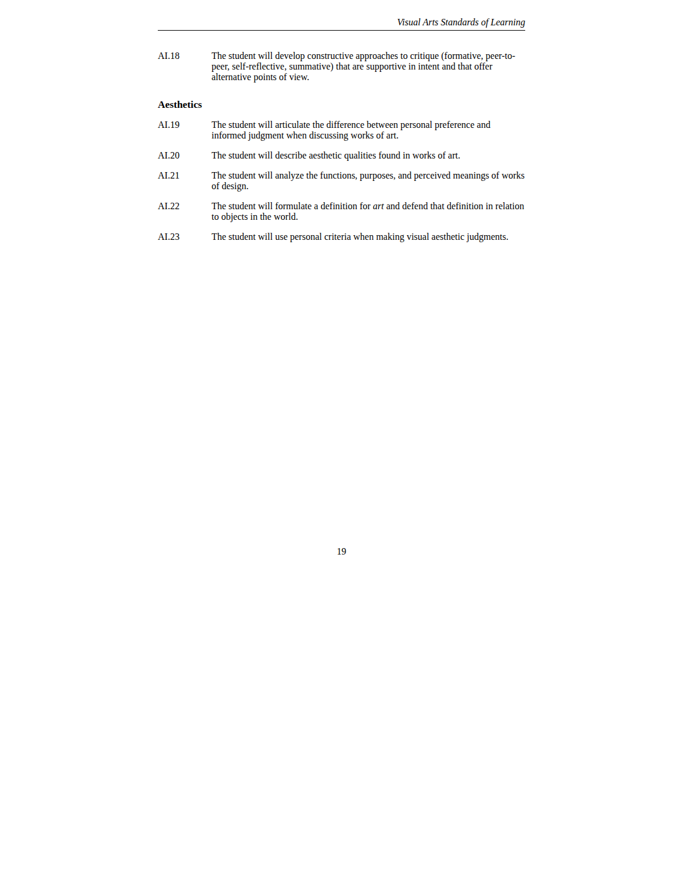Visual Arts Standards of Learning
AI.18
The student will develop constructive approaches to critique (formative, peer-to-peer, self-reflective, summative) that are supportive in intent and that offer alternative points of view.
Aesthetics
AI.19
The student will articulate the difference between personal preference and informed judgment when discussing works of art.
AI.20
The student will describe aesthetic qualities found in works of art.
AI.21
The student will analyze the functions, purposes, and perceived meanings of works of design.
AI.22
The student will formulate a definition for art and defend that definition in relation to objects in the world.
AI.23
The student will use personal criteria when making visual aesthetic judgments.
19